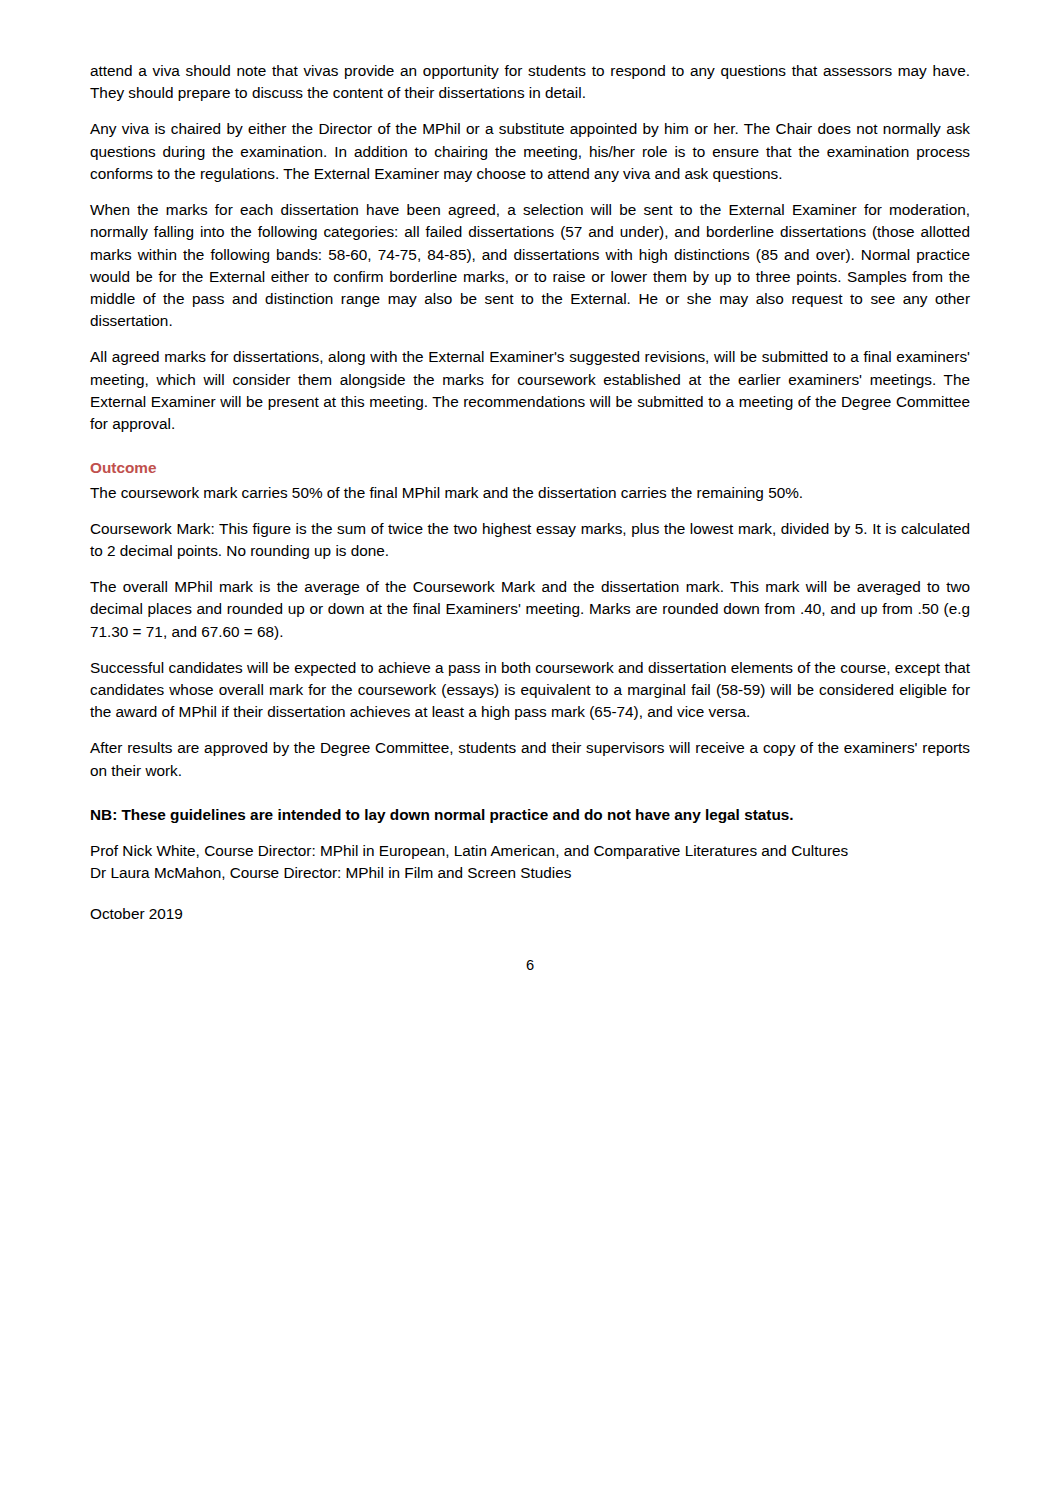attend a viva should note that vivas provide an opportunity for students to respond to any questions that assessors may have. They should prepare to discuss the content of their dissertations in detail.
Any viva is chaired by either the Director of the MPhil or a substitute appointed by him or her. The Chair does not normally ask questions during the examination. In addition to chairing the meeting, his/her role is to ensure that the examination process conforms to the regulations. The External Examiner may choose to attend any viva and ask questions.
When the marks for each dissertation have been agreed, a selection will be sent to the External Examiner for moderation, normally falling into the following categories: all failed dissertations (57 and under), and borderline dissertations (those allotted marks within the following bands: 58-60, 74-75, 84-85), and dissertations with high distinctions (85 and over). Normal practice would be for the External either to confirm borderline marks, or to raise or lower them by up to three points. Samples from the middle of the pass and distinction range may also be sent to the External. He or she may also request to see any other dissertation.
All agreed marks for dissertations, along with the External Examiner's suggested revisions, will be submitted to a final examiners' meeting, which will consider them alongside the marks for coursework established at the earlier examiners' meetings. The External Examiner will be present at this meeting. The recommendations will be submitted to a meeting of the Degree Committee for approval.
Outcome
The coursework mark carries 50% of the final MPhil mark and the dissertation carries the remaining 50%.
Coursework Mark: This figure is the sum of twice the two highest essay marks, plus the lowest mark, divided by 5. It is calculated to 2 decimal points. No rounding up is done.
The overall MPhil mark is the average of the Coursework Mark and the dissertation mark. This mark will be averaged to two decimal places and rounded up or down at the final Examiners' meeting. Marks are rounded down from .40, and up from .50 (e.g 71.30 = 71, and 67.60 = 68).
Successful candidates will be expected to achieve a pass in both coursework and dissertation elements of the course, except that candidates whose overall mark for the coursework (essays) is equivalent to a marginal fail (58-59) will be considered eligible for the award of MPhil if their dissertation achieves at least a high pass mark (65-74), and vice versa.
After results are approved by the Degree Committee, students and their supervisors will receive a copy of the examiners' reports on their work.
NB: These guidelines are intended to lay down normal practice and do not have any legal status.
Prof Nick White, Course Director: MPhil in European, Latin American, and Comparative Literatures and Cultures
Dr Laura McMahon, Course Director: MPhil in Film and Screen Studies
October 2019
6